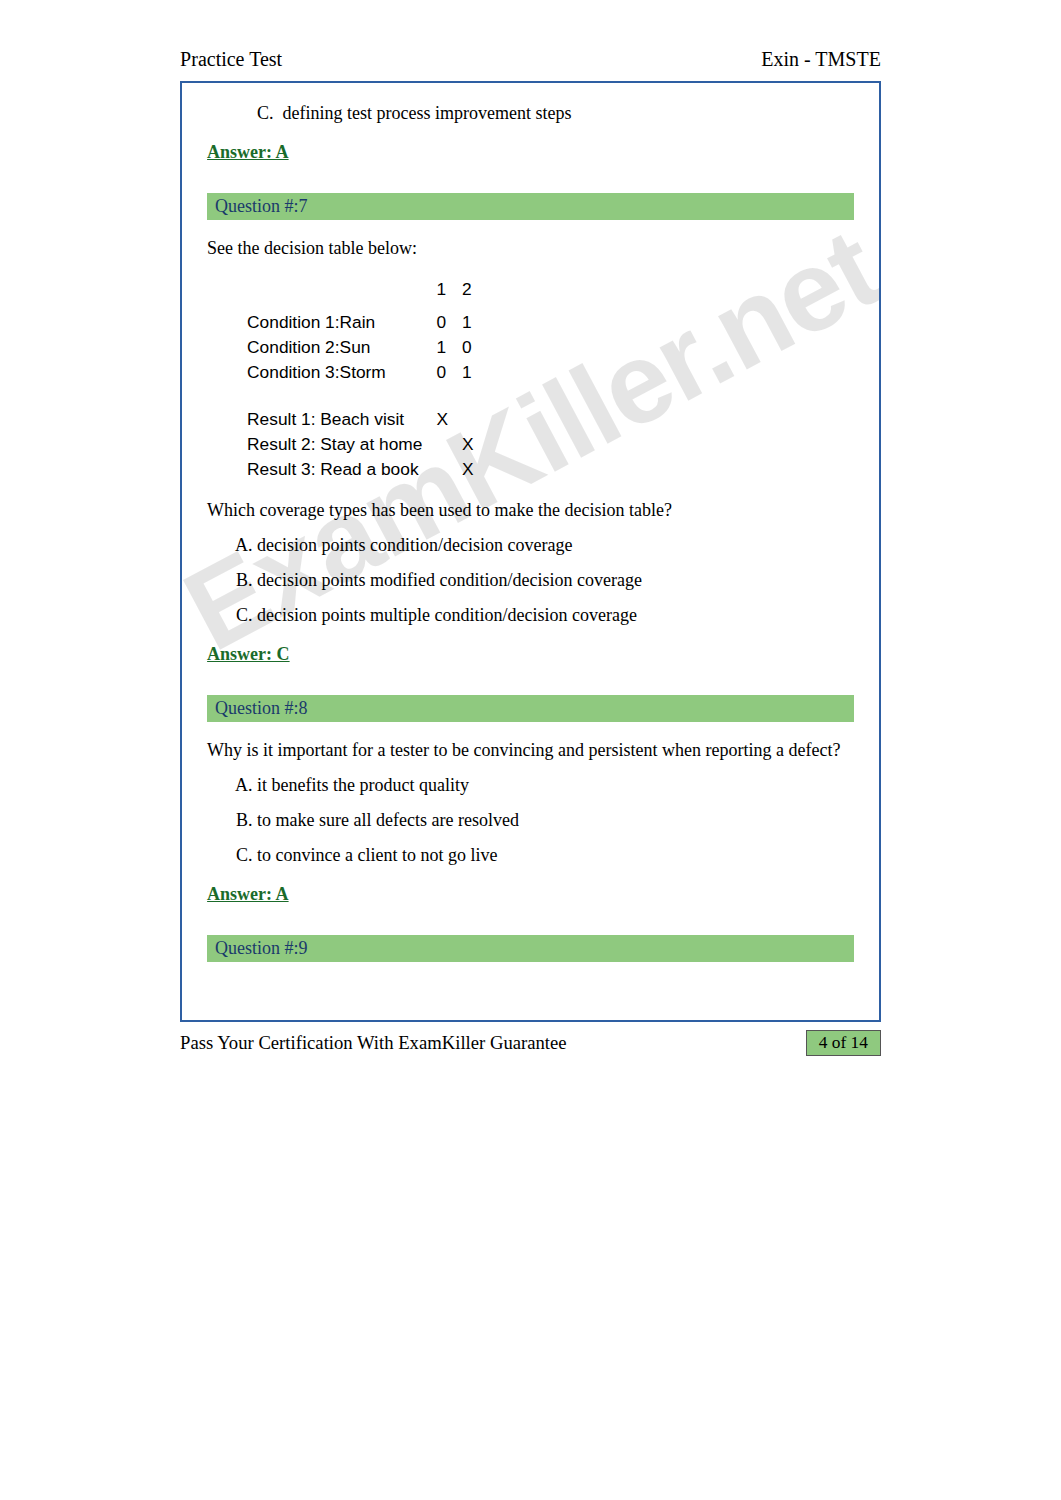Practice Test
Exin - TMSTE
ExamKiller.net
C. defining test process improvement steps
Answer: A
Question #:7
See the decision table below:
| | 1 | 2 |
| Condition 1:Rain | 0 | 1 |
| Condition 2:Sun | 1 | 0 |
| Condition 3:Storm | 0 | 1 |
| Result 1: Beach visit | X | |
| Result 2: Stay at home | | X |
| Result 3: Read a book | | X |
Which coverage types has been used to make the decision table?
decision points condition/decision coverage
decision points modified condition/decision coverage
decision points multiple condition/decision coverage
Answer: C
Question #:8
Why is it important for a tester to be convincing and persistent when reporting a defect?
it benefits the product quality
to make sure all defects are resolved
to convince a client to not go live
Answer: A
Question #:9
Pass Your Certification With ExamKiller Guarantee
4 of 14